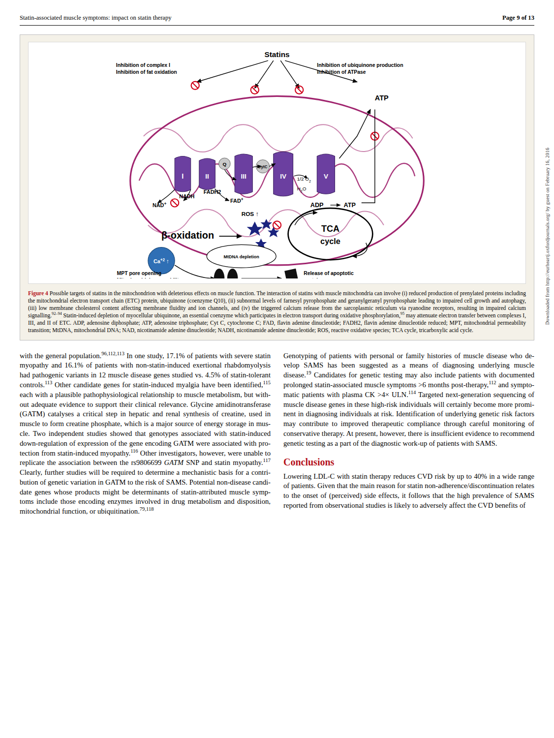Statin-associated muscle symptoms: impact on statin therapy
Page 9 of 13
Downloaded from http://eurheartj.oxfordjournals.org/ by guest on February 16, 2016
Statins Inhibition of complex I Inhibition of fat oxidation Inhibition of ubiquinone production Inhibition of ATPase I II Q III CytC IV V ATP NAD+ NADH FADH2 FAD+ 1/2 O2 H2O ADP ATP ROS ↑ β-oxidation TCA cycle MtDNA depletion Ca+2 ↑ MPT pore opening Mitochondrial permeability ↑ Release of apoptotic proteins
Figure 4 Possible targets of statins in the mitochondrion with deleterious effects on muscle function. The interaction of statins with muscle mitochondria can involve (i) reduced production of prenylated proteins including the mitochondrial electron transport chain (ETC) protein, ubiquinone (coenzyme Q10), (ii) subnormal levels of farnesyl pyrophosphate and geranylgeranyl pyrophosphate leading to impaired cell growth and autophagy, (iii) low membrane cholesterol content affecting membrane fluidity and ion channels, and (iv) the triggered calcium release from the sarcoplasmic reticulum via ryanodine receptors, resulting in impaired calcium signalling.92–94 Statin-induced depletion of myocellular ubiquinone, an essential coenzyme which participates in electron transport during oxidative phosphorylation,95 may attenuate electron transfer between complexes I, III, and II of ETC. ADP, adenosine diphosphate; ATP, adenosine triphosphate; Cyt C, cytochrome C; FAD, flavin adenine dinucleotide; FADH2, flavin adenine dinucleotide reduced; MPT, mitochondrial permeability transition; MtDNA, mitochondrial DNA; NAD, nicotinamide adenine dinucleotide; NADH, nicotinamide adenine dinucleotide; ROS, reactive oxidative species; TCA cycle, tricarboxylic acid cycle.
with the general population.96,112,113 In one study, 17.1% of patients with severe statin myopathy and 16.1% of patients with non-statin-induced exertional rhabdomyolysis had pathogenic variants in 12 muscle disease genes studied vs. 4.5% of statin-tolerant controls.113 Other candidate genes for statin-induced myalgia have been identified,115 each with a plausible pathophysiological relationship to muscle metabolism, but without adequate evidence to support their clinical relevance. Glycine amidinotransferase (GATM) catalyses a critical step in hepatic and renal synthesis of creatine, used in muscle to form creatine phosphate, which is a major source of energy storage in muscle. Two independent studies showed that genotypes associated with statin-induced down-regulation of expression of the gene encoding GATM were associated with protection from statin-induced myopathy.116 Other investigators, however, were unable to replicate the association between the rs9806699 GATM SNP and statin myopathy.117 Clearly, further studies will be required to determine a mechanistic basis for a contribution of genetic variation in GATM to the risk of SAMS. Potential non-disease candidate genes whose products might be determinants of statin-attributed muscle symptoms include those encoding enzymes involved in drug metabolism and disposition, mitochondrial function, or ubiquitination.79,118
Genotyping of patients with personal or family histories of muscle disease who develop SAMS has been suggested as a means of diagnosing underlying muscle disease.19 Candidates for genetic testing may also include patients with documented prolonged statin-associated muscle symptoms >6 months post-therapy,112 and symptomatic patients with plasma CK >4× ULN.114 Targeted next-generation sequencing of muscle disease genes in these high-risk individuals will certainly become more prominent in diagnosing individuals at risk. Identification of underlying genetic risk factors may contribute to improved therapeutic compliance through careful monitoring of conservative therapy. At present, however, there is insufficient evidence to recommend genetic testing as a part of the diagnostic work-up of patients with SAMS.
Conclusions
Lowering LDL-C with statin therapy reduces CVD risk by up to 40% in a wide range of patients. Given that the main reason for statin non-adherence/discontinuation relates to the onset of (perceived) side effects, it follows that the high prevalence of SAMS reported from observational studies is likely to adversely affect the CVD benefits of